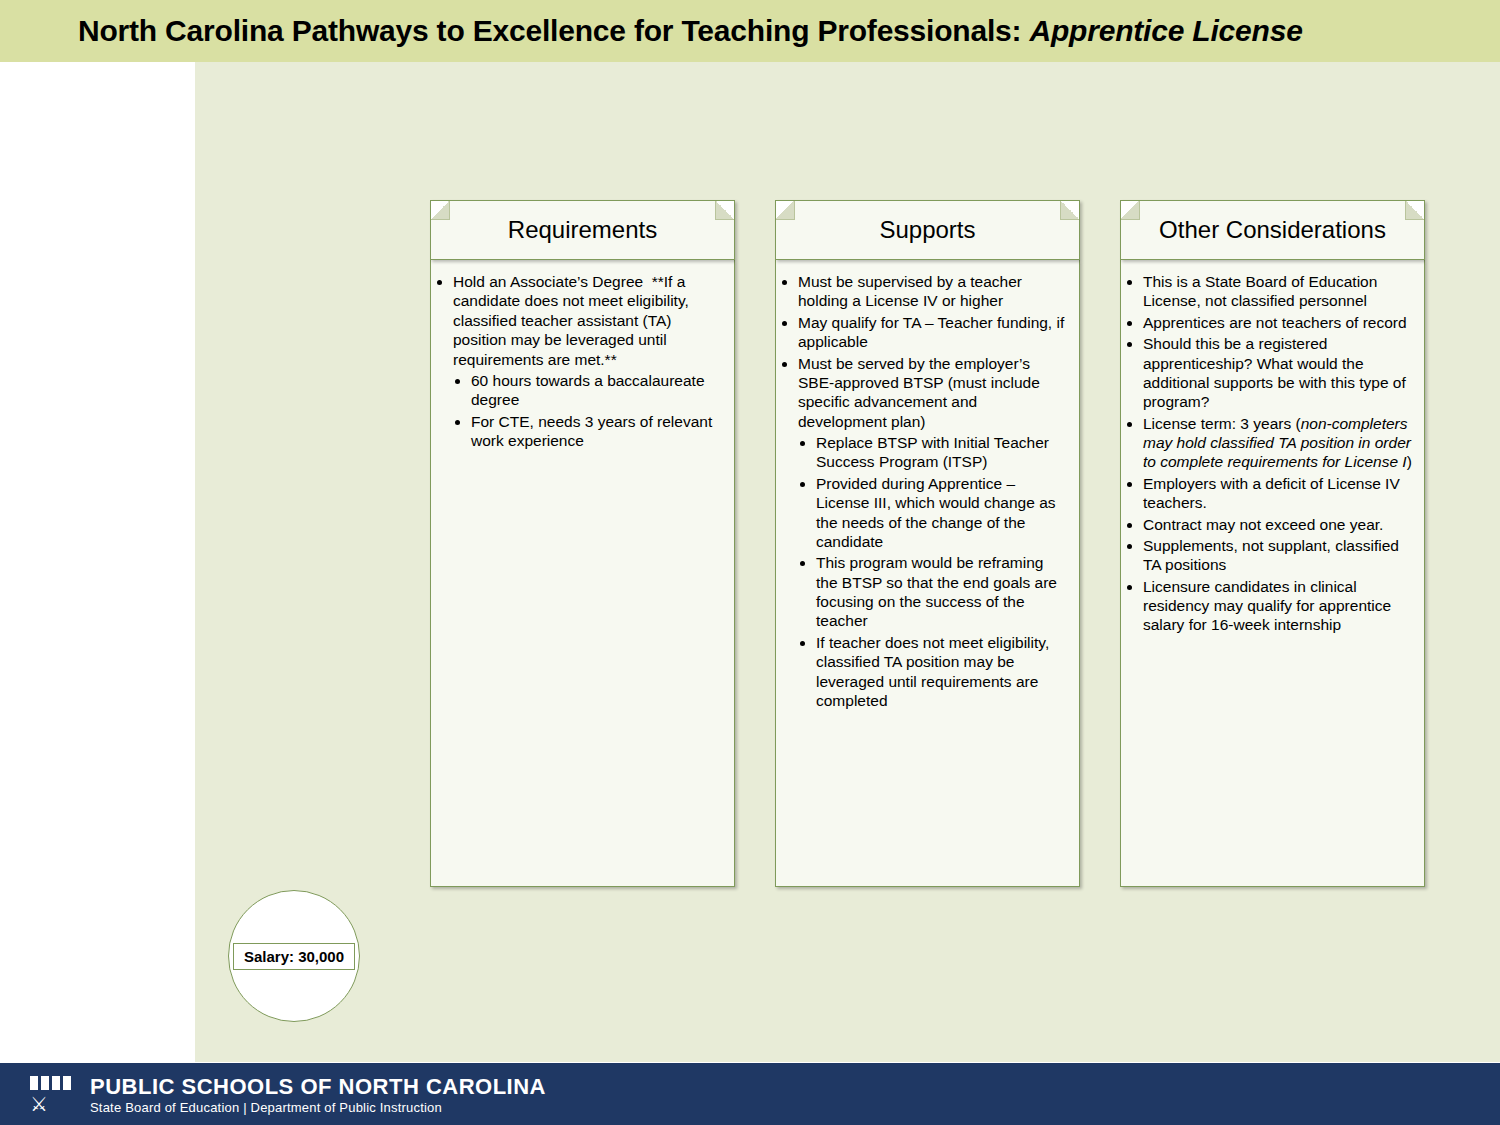North Carolina Pathways to Excellence for Teaching Professionals: Apprentice License
Requirements
Hold an Associate’s Degree **If a candidate does not meet eligibility, classified teacher assistant (TA) position may be leveraged until requirements are met.**
60 hours towards a baccalaureate degree
For CTE, needs 3 years of relevant work experience
Supports
Must be supervised by a teacher holding a License IV or higher
May qualify for TA – Teacher funding, if applicable
Must be served by the employer’s SBE-approved BTSP (must include specific advancement and development plan)
Replace BTSP with Initial Teacher Success Program (ITSP)
Provided during Apprentice – License III, which would change as the needs of the change of the candidate
This program would be reframing the BTSP so that the end goals are focusing on the success of the teacher
If teacher does not meet eligibility, classified TA position may be leveraged until requirements are completed
Other Considerations
This is a State Board of Education License, not classified personnel
Apprentices are not teachers of record
Should this be a registered apprenticeship? What would the additional supports be with this type of program?
License term: 3 years (non-completers may hold classified TA position in order to complete requirements for License I)
Employers with a deficit of License IV teachers.
Contract may not exceed one year.
Supplements, not supplant, classified TA positions
Licensure candidates in clinical residency may qualify for apprentice salary for 16-week internship
Salary: 30,000
⚔
PUBLIC SCHOOLS OF NORTH CAROLINA
State Board of Education | Department of Public Instruction